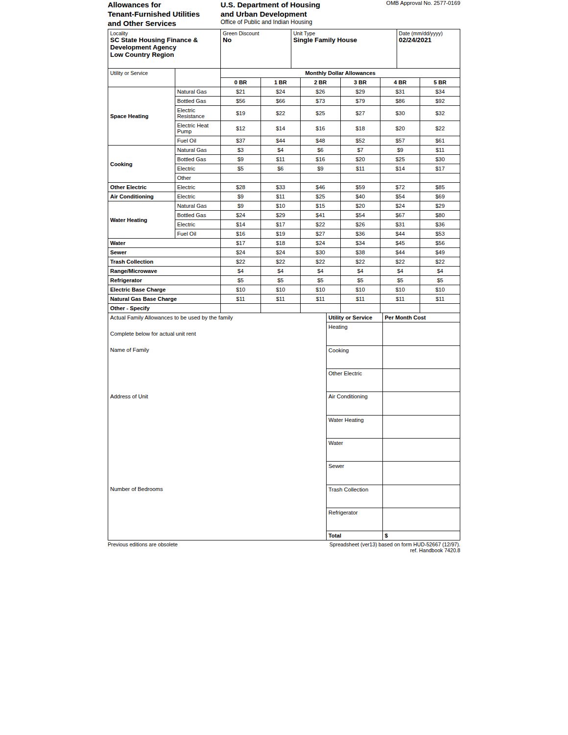| Allowances for Tenant-Furnished Utilities and Other Services | U.S. Department of Housing and Urban Development Office of Public and Indian Housing | OMB Approval No. 2577-0169 |
| Locality SC State Housing Finance & Development Agency Low Country Region | Green Discount No | Unit Type Single Family House | Date (mm/dd/yyyy) 02/24/2021 |
| Utility or Service | | Monthly Dollar Allowances |
| 0 BR | 1 BR | 2 BR | 3 BR | 4 BR | 5 BR |
| Space Heating | Natural Gas | $21 | $24 | $26 | $29 | $31 | $34 |
| Bottled Gas | $56 | $66 | $73 | $79 | $86 | $92 |
| Electric Resistance | $19 | $22 | $25 | $27 | $30 | $32 |
| Electric Heat Pump | $12 | $14 | $16 | $18 | $20 | $22 |
| Fuel Oil | $37 | $44 | $48 | $52 | $57 | $61 |
| Cooking | Natural Gas | $3 | $4 | $6 | $7 | $9 | $11 |
| Bottled Gas | $9 | $11 | $16 | $20 | $25 | $30 |
| Electric | $5 | $6 | $9 | $11 | $14 | $17 |
| Other | | | | | | |
| Other Electric | Electric | $28 | $33 | $46 | $59 | $72 | $85 |
| Air Conditioning | Electric | $9 | $11 | $25 | $40 | $54 | $69 |
| Water Heating | Natural Gas | $9 | $10 | $15 | $20 | $24 | $29 |
| Bottled Gas | $24 | $29 | $41 | $54 | $67 | $80 |
| Electric | $14 | $17 | $22 | $26 | $31 | $36 |
| Fuel Oil | $16 | $19 | $27 | $36 | $44 | $53 |
| Water | $17 | $18 | $24 | $34 | $45 | $56 |
| Sewer | $24 | $24 | $30 | $38 | $44 | $49 |
| Trash Collection | $22 | $22 | $22 | $22 | $22 | $22 |
| Range/Microwave | $4 | $4 | $4 | $4 | $4 | $4 |
| Refrigerator | $5 | $5 | $5 | $5 | $5 | $5 |
| Electric Base Charge | $10 | $10 | $10 | $10 | $10 | $10 |
| Natural Gas Base Charge | $11 | $11 | $11 | $11 | $11 | $11 |
| Other - Specify | | | | | | |
| Actual Family Allowances to be used by the family Complete below for actual unit rent | Utility or Service | Per Month Cost |
| Heating | |
| Name of Family | Cooking | |
| Other Electric | |
| Address of Unit | Air Conditioning | |
| Water Heating | |
| Water | |
| Sewer | |
| Number of Bedrooms | Trash Collection | |
| Refrigerator | |
| Total | $ |
| Previous editions are obsolete | Spreadsheet (ver13) based on form HUD-52667 (12/97). |
| | ref. Handbook 7420.8 |